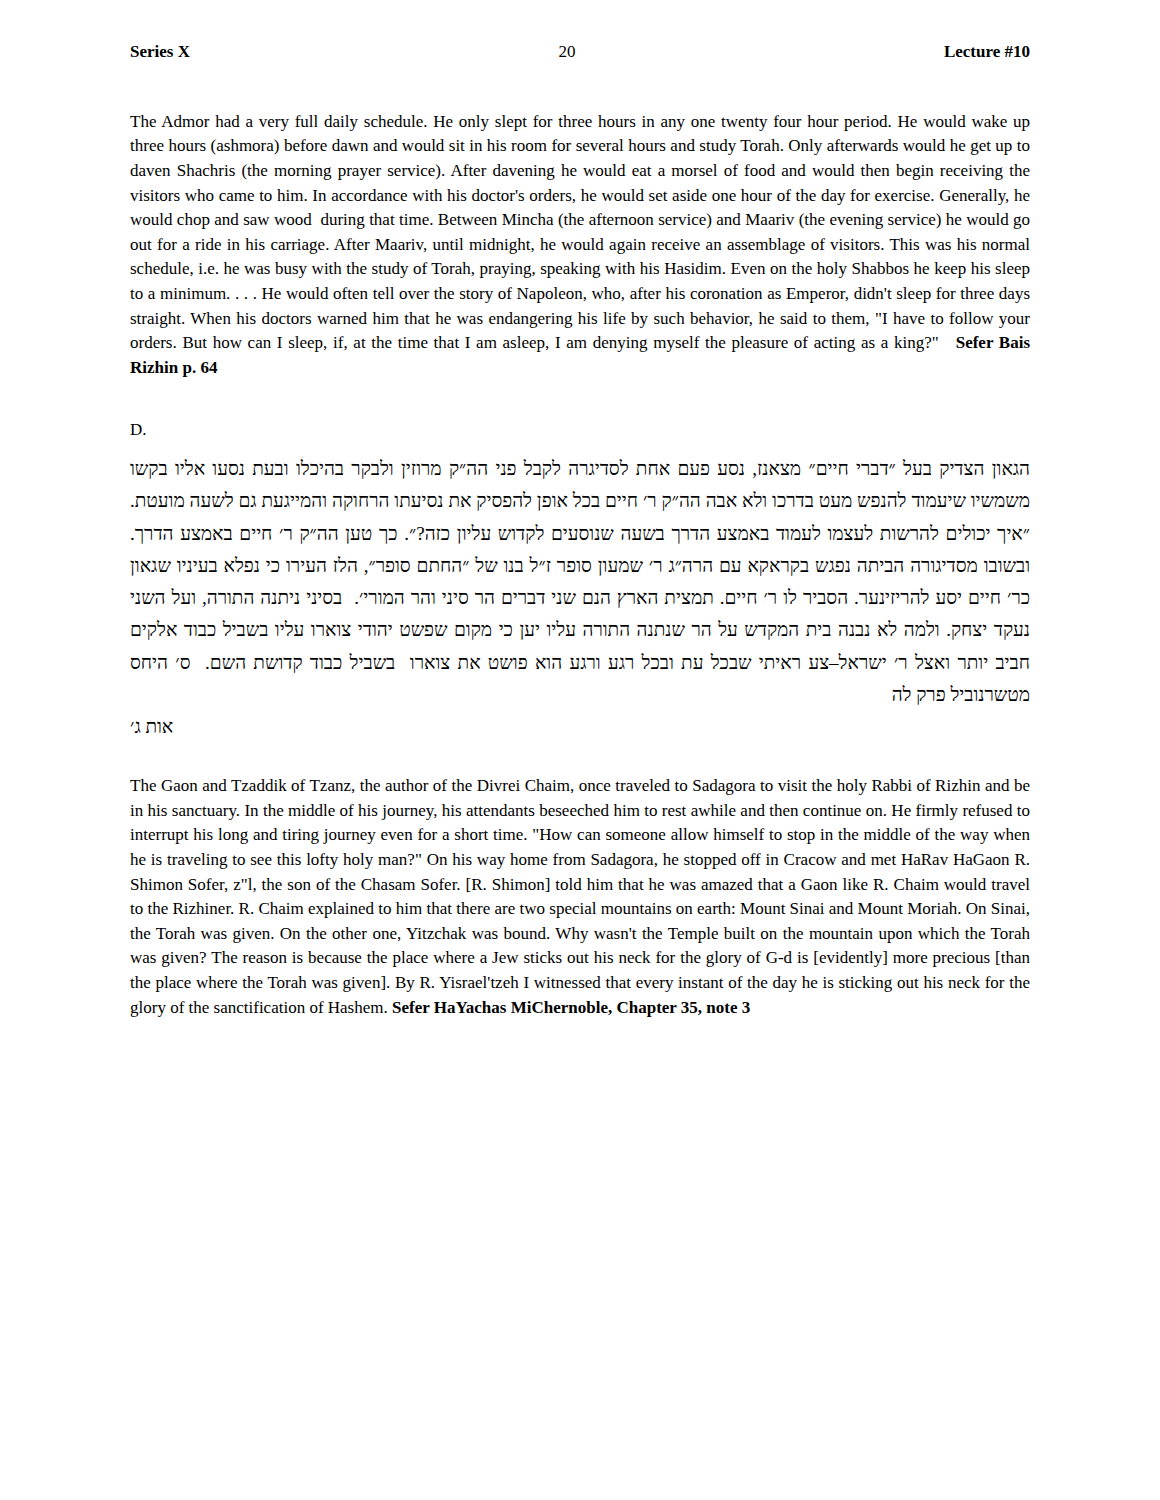Series X 20 Lecture #10
The Admor had a very full daily schedule. He only slept for three hours in any one twenty four hour period. He would wake up three hours (ashmora) before dawn and would sit in his room for several hours and study Torah. Only afterwards would he get up to daven Shachris (the morning prayer service). After davening he would eat a morsel of food and would then begin receiving the visitors who came to him. In accordance with his doctor's orders, he would set aside one hour of the day for exercise. Generally, he would chop and saw wood during that time. Between Mincha (the afternoon service) and Maariv (the evening service) he would go out for a ride in his carriage. After Maariv, until midnight, he would again receive an assemblage of visitors. This was his normal schedule, i.e. he was busy with the study of Torah, praying, speaking with his Hasidim. Even on the holy Shabbos he keep his sleep to a minimum. . . . He would often tell over the story of Napoleon, who, after his coronation as Emperor, didn't sleep for three days straight. When his doctors warned him that he was endangering his life by such behavior, he said to them, "I have to follow your orders. But how can I sleep, if, at the time that I am asleep, I am denying myself the pleasure of acting as a king?" Sefer Bais Rizhin p. 64
D.
הגאון הצדיק בעל ״דברי חיים״ מצאנז, נסע פעם אחת לסדיגרה לקבל פני הה״ק מרוזין ולבקר בהיכלו ובעת נסעו אליו בקשו משמשיו שיעמוד להנפש מעט בדרכו ולא אבה הה״ק ר׳ חיים בכל אופן להפסיק את נסיעתו הרחוקה והמייגעת גם לשעה מועטת. ״איך יכולים להרשות לעצמו לעמוד באמצע הדרך בשעה שנוסעים לקדוש עליון כזה?״. כך טען הה״ק ר׳ חיים באמצע הדרך. ובשובו מסדיגורה הביתה נפגש בקראקא עם הרה״ג ר׳ שמעון סופר ז״ל בנו של ״החתם סופר״, הלז העירו כי נפלא בעיניו שגאון כר׳ חיים יסע להריזינער. הסביר לו ר׳ חיים. תמצית הארץ הנם שני דברים הר סיני והר המורי׳. בסיני ניתנה התורה, ועל השני נעקד יצחק. ולמה לא נבנה בית המקדש על הר שנתנה התורה עליו יען כי מקום שפשט יהודי צוארו עליו בשביל כבוד אלקים חביב יותר ואצל ר׳ ישראל–צע ראיתי שבכל עת ובכל רגע ורגע הוא פושט את צוארו בשביל כבוד קדושת השם. ס׳ היחס מטשרנוביל פרק לה אות ג׳
The Gaon and Tzaddik of Tzanz, the author of the Divrei Chaim, once traveled to Sadagora to visit the holy Rabbi of Rizhin and be in his sanctuary. In the middle of his journey, his attendants beseeched him to rest awhile and then continue on. He firmly refused to interrupt his long and tiring journey even for a short time. "How can someone allow himself to stop in the middle of the way when he is traveling to see this lofty holy man?" On his way home from Sadagora, he stopped off in Cracow and met HaRav HaGaon R. Shimon Sofer, z"l, the son of the Chasam Sofer. [R. Shimon] told him that he was amazed that a Gaon like R. Chaim would travel to the Rizhiner. R. Chaim explained to him that there are two special mountains on earth: Mount Sinai and Mount Moriah. On Sinai, the Torah was given. On the other one, Yitzchak was bound. Why wasn't the Temple built on the mountain upon which the Torah was given? The reason is because the place where a Jew sticks out his neck for the glory of G-d is [evidently] more precious [than the place where the Torah was given]. By R. Yisrael'tzeh I witnessed that every instant of the day he is sticking out his neck for the glory of the sanctification of Hashem. Sefer HaYachas MiChernoble, Chapter 35, note 3